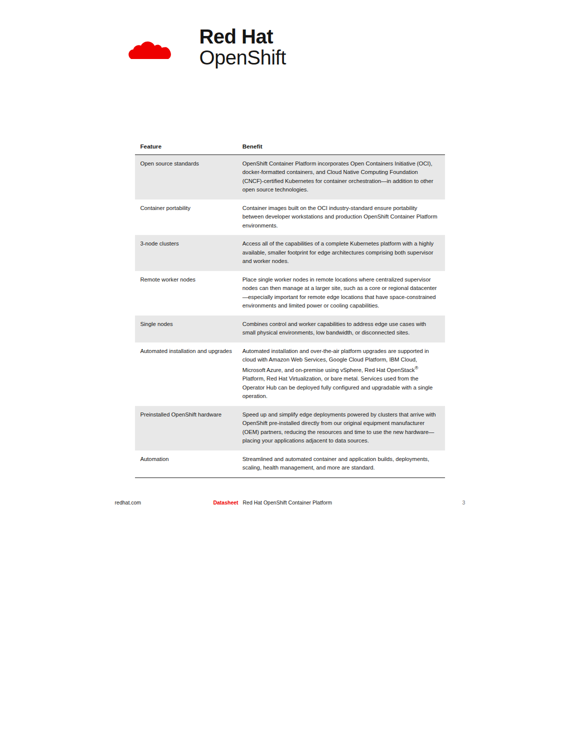Red Hat OpenShift
| Feature | Benefit |
| --- | --- |
| Open source standards | OpenShift Container Platform incorporates Open Containers Initiative (OCI), docker-formatted containers, and Cloud Native Computing Foundation (CNCF)-certified Kubernetes for container orchestration—in addition to other open source technologies. |
| Container portability | Container images built on the OCI industry-standard ensure portability between developer workstations and production OpenShift Container Platform environments. |
| 3-node clusters | Access all of the capabilities of a complete Kubernetes platform with a highly available, smaller footprint for edge architectures comprising both supervisor and worker nodes. |
| Remote worker nodes | Place single worker nodes in remote locations where centralized supervisor nodes can then manage at a larger site, such as a core or regional datacenter—especially important for remote edge locations that have space-constrained environments and limited power or cooling capabilities. |
| Single nodes | Combines control and worker capabilities to address edge use cases with small physical environments, low bandwidth, or disconnected sites. |
| Automated installation and upgrades | Automated installation and over-the-air platform upgrades are supported in cloud with Amazon Web Services, Google Cloud Platform, IBM Cloud, Microsoft Azure, and on-premise using vSphere, Red Hat OpenStack ® Platform, Red Hat Virtualization, or bare metal. Services used from the Operator Hub can be deployed fully configured and upgradable with a single operation. |
| Preinstalled OpenShift hardware | Speed up and simplify edge deployments powered by clusters that arrive with OpenShift pre-installed directly from our original equipment manufacturer (OEM) partners, reducing the resources and time to use the new hardware—placing your applications adjacent to data sources. |
| Automation | Streamlined and automated container and application builds, deployments, scaling, health management, and more are standard. |
redhat.com Datasheet Red Hat OpenShift Container Platform 3